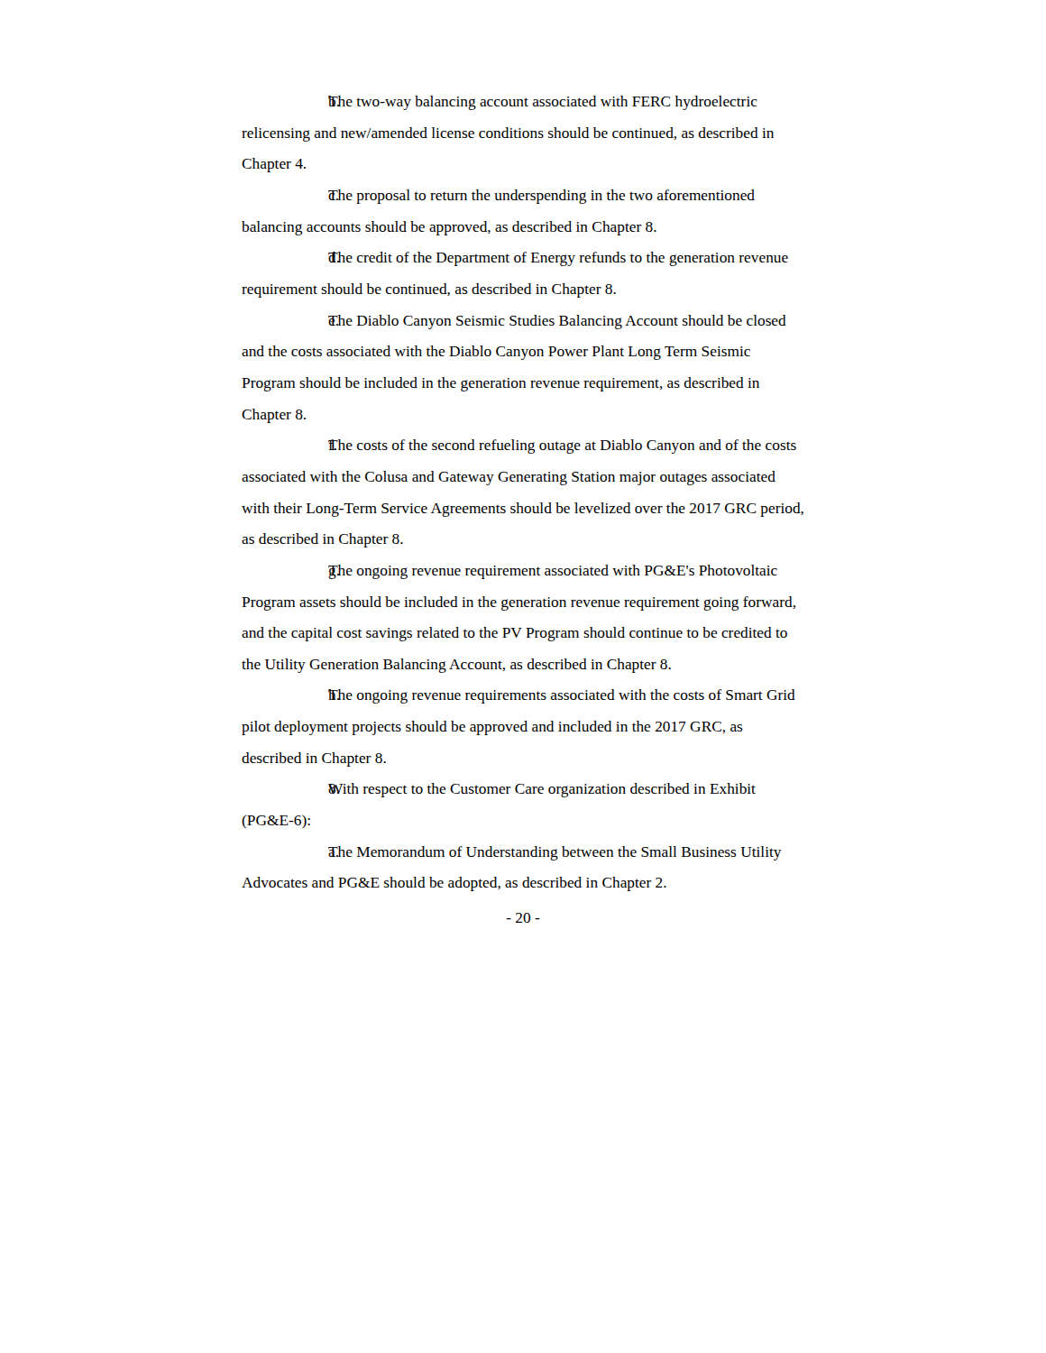b. The two-way balancing account associated with FERC hydroelectric relicensing and new/amended license conditions should be continued, as described in Chapter 4.
c. The proposal to return the underspending in the two aforementioned balancing accounts should be approved, as described in Chapter 8.
d. The credit of the Department of Energy refunds to the generation revenue requirement should be continued, as described in Chapter 8.
e. The Diablo Canyon Seismic Studies Balancing Account should be closed and the costs associated with the Diablo Canyon Power Plant Long Term Seismic Program should be included in the generation revenue requirement, as described in Chapter 8.
f. The costs of the second refueling outage at Diablo Canyon and of the costs associated with the Colusa and Gateway Generating Station major outages associated with their Long-Term Service Agreements should be levelized over the 2017 GRC period, as described in Chapter 8.
g. The ongoing revenue requirement associated with PG&E's Photovoltaic Program assets should be included in the generation revenue requirement going forward, and the capital cost savings related to the PV Program should continue to be credited to the Utility Generation Balancing Account, as described in Chapter 8.
h. The ongoing revenue requirements associated with the costs of Smart Grid pilot deployment projects should be approved and included in the 2017 GRC, as described in Chapter 8.
8. With respect to the Customer Care organization described in Exhibit
(PG&E-6):
a. The Memorandum of Understanding between the Small Business Utility Advocates and PG&E should be adopted, as described in Chapter 2.
- 20 -